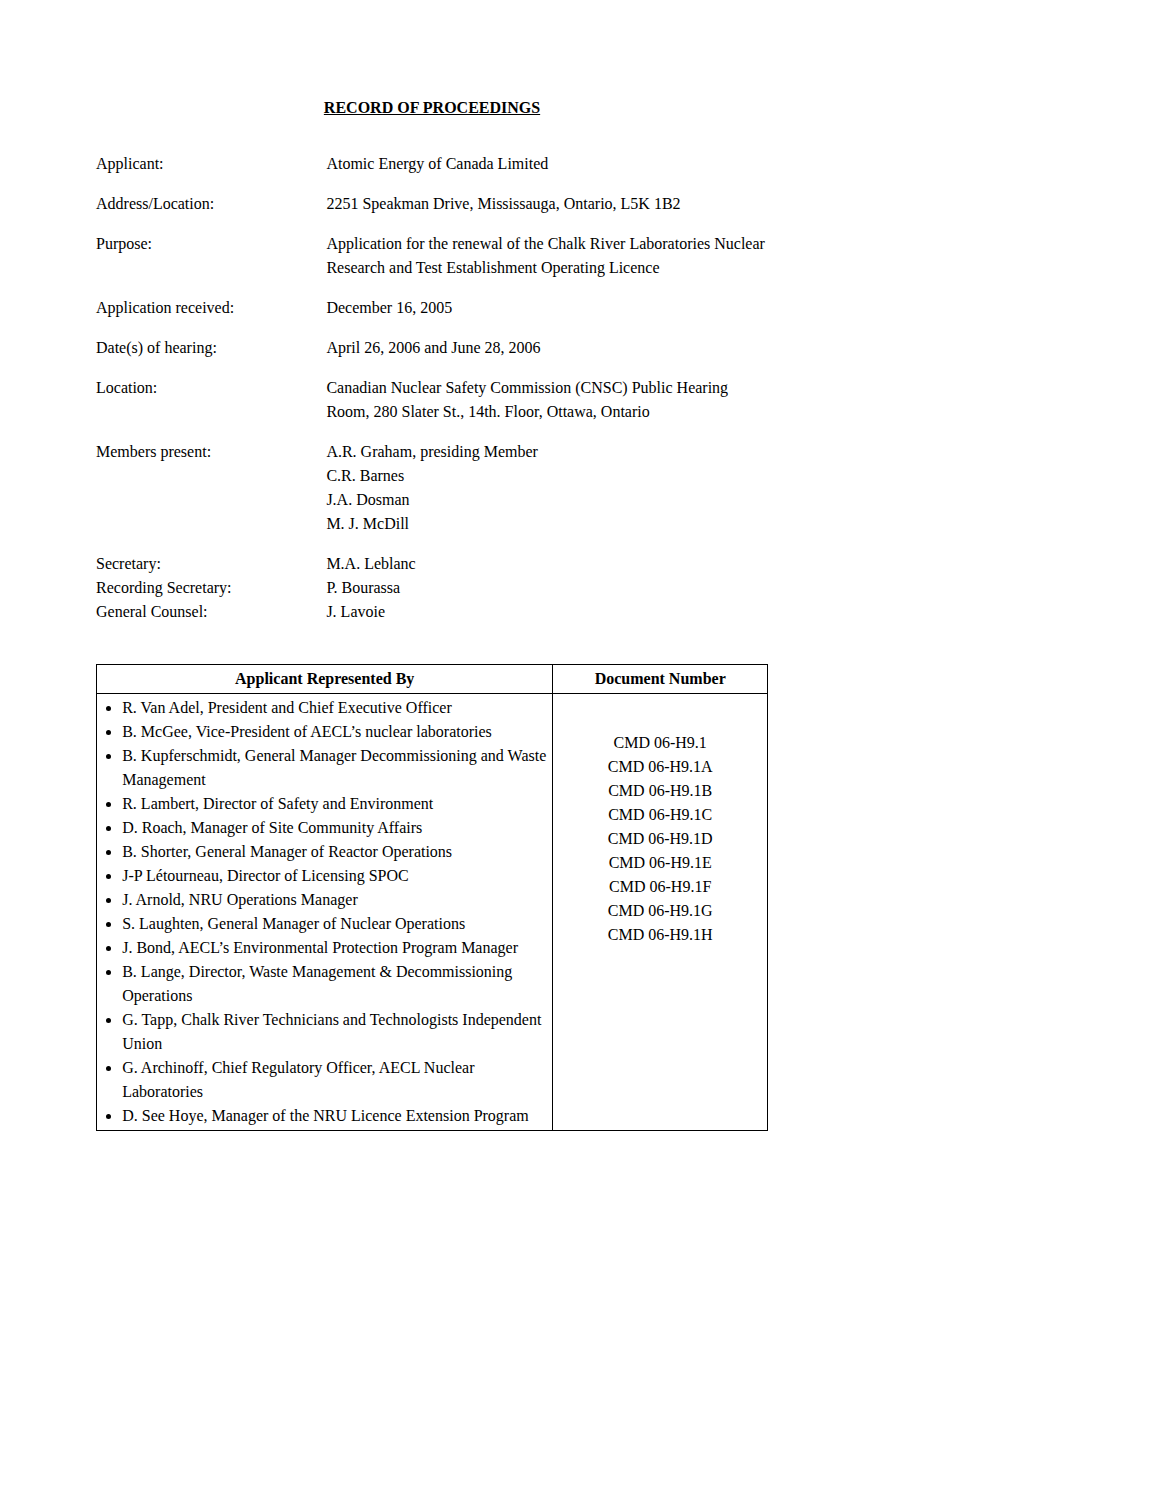RECORD OF PROCEEDINGS
| Applicant: | Atomic Energy of Canada Limited |
| Address/Location: | 2251 Speakman Drive, Mississauga, Ontario, L5K 1B2 |
| Purpose: | Application for the renewal of the Chalk River Laboratories Nuclear Research and Test Establishment Operating Licence |
| Application received: | December 16, 2005 |
| Date(s) of hearing: | April 26, 2006 and June 28, 2006 |
| Location: | Canadian Nuclear Safety Commission (CNSC) Public Hearing Room, 280 Slater St., 14th. Floor, Ottawa, Ontario |
| Members present: | A.R. Graham, presiding Member C.R. Barnes J.A. Dosman M. J. McDill |
| Secretary: Recording Secretary: General Counsel: | M.A. Leblanc P. Bourassa J. Lavoie |
| Applicant Represented By | Document Number |
| --- | --- |
| R. Van Adel, President and Chief Executive Officer B. McGee, Vice-President of AECL’s nuclear laboratories B. Kupferschmidt, General Manager Decommissioning and Waste Management R. Lambert, Director of Safety and Environment D. Roach, Manager of Site Community Affairs B. Shorter, General Manager of Reactor Operations J-P Létourneau, Director of Licensing SPOC J. Arnold, NRU Operations Manager S. Laughten, General Manager of Nuclear Operations J. Bond, AECL’s Environmental Protection Program Manager B. Lange, Director, Waste Management & Decommissioning Operations G. Tapp, Chalk River Technicians and Technologists Independent Union G. Archinoff, Chief Regulatory Officer, AECL Nuclear Laboratories D. See Hoye, Manager of the NRU Licence Extension Program | CMD 06-H9.1 CMD 06-H9.1A CMD 06-H9.1B CMD 06-H9.1C CMD 06-H9.1D CMD 06-H9.1E CMD 06-H9.1F CMD 06-H9.1G CMD 06-H9.1H |